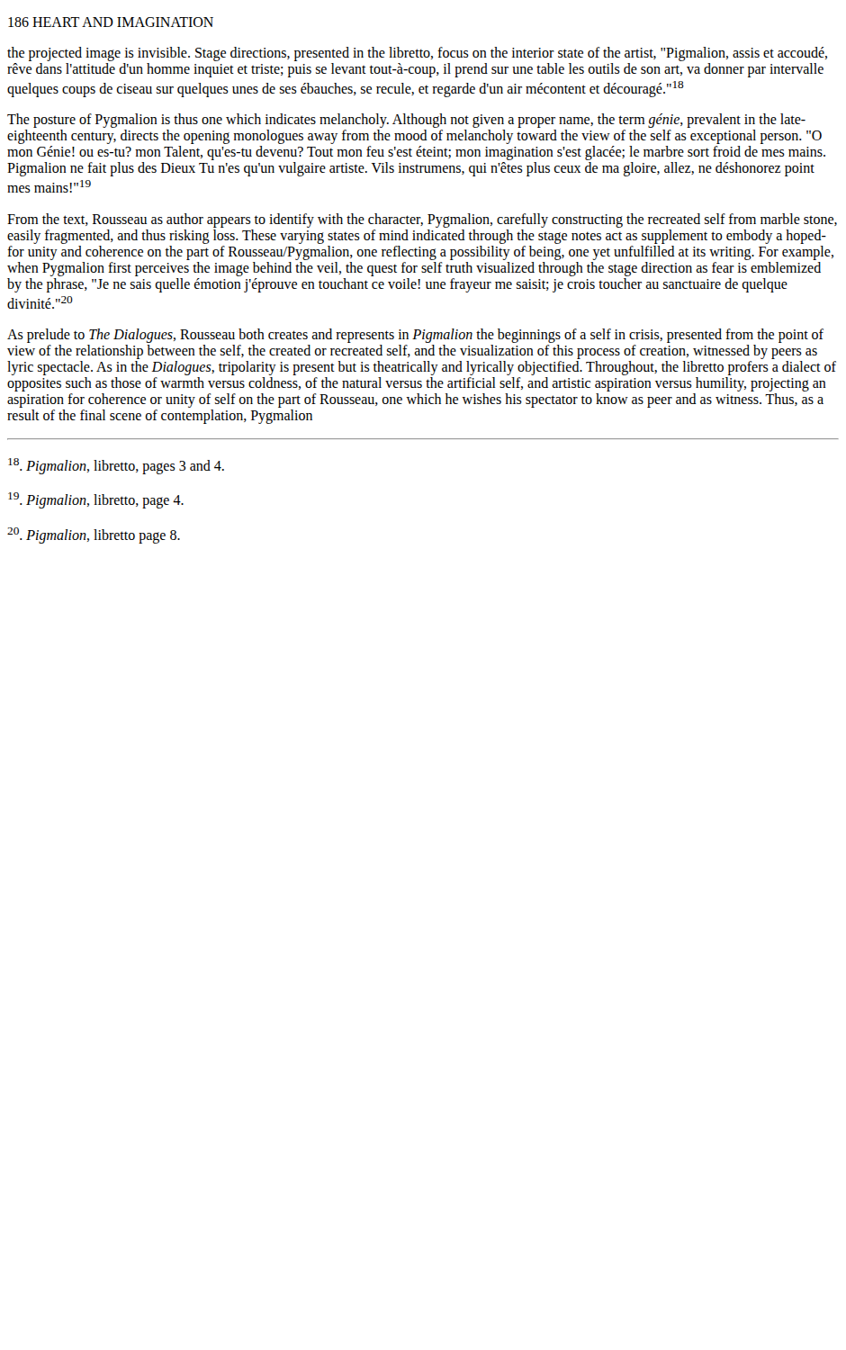186 HEART AND IMAGINATION
the projected image is invisible. Stage directions, presented in the libretto, focus on the interior state of the artist, "Pigmalion, assis et accoudé, rêve dans l'attitude d'un homme inquiet et triste; puis se levant tout-à-coup, il prend sur une table les outils de son art, va donner par intervalle quelques coups de ciseau sur quelques unes de ses ébauches, se recule, et regarde d'un air mécontent et découragé."18
The posture of Pygmalion is thus one which indicates melancholy. Although not given a proper name, the term génie, prevalent in the late-eighteenth century, directs the opening monologues away from the mood of melancholy toward the view of the self as exceptional person. "O mon Génie! ou es-tu? mon Talent, qu'es-tu devenu? Tout mon feu s'est éteint; mon imagination s'est glacée; le marbre sort froid de mes mains. Pigmalion ne fait plus des Dieux Tu n'es qu'un vulgaire artiste. Vils instrumens, qui n'êtes plus ceux de ma gloire, allez, ne déshonorez point mes mains!"19
From the text, Rousseau as author appears to identify with the character, Pygmalion, carefully constructing the recreated self from marble stone, easily fragmented, and thus risking loss. These varying states of mind indicated through the stage notes act as supplement to embody a hoped-for unity and coherence on the part of Rousseau/Pygmalion, one reflecting a possibility of being, one yet unfulfilled at its writing. For example, when Pygmalion first perceives the image behind the veil, the quest for self truth visualized through the stage direction as fear is emblemized by the phrase, "Je ne sais quelle émotion j'éprouve en touchant ce voile! une frayeur me saisit; je crois toucher au sanctuaire de quelque divinité."20
As prelude to The Dialogues, Rousseau both creates and represents in Pigmalion the beginnings of a self in crisis, presented from the point of view of the relationship between the self, the created or recreated self, and the visualization of this process of creation, witnessed by peers as lyric spectacle. As in the Dialogues, tripolarity is present but is theatrically and lyrically objectified. Throughout, the libretto profers a dialect of opposites such as those of warmth versus coldness, of the natural versus the artificial self, and artistic aspiration versus humility, projecting an aspiration for coherence or unity of self on the part of Rousseau, one which he wishes his spectator to know as peer and as witness. Thus, as a result of the final scene of contemplation, Pygmalion
18. Pigmalion, libretto, pages 3 and 4.
19. Pigmalion, libretto, page 4.
20. Pigmalion, libretto page 8.